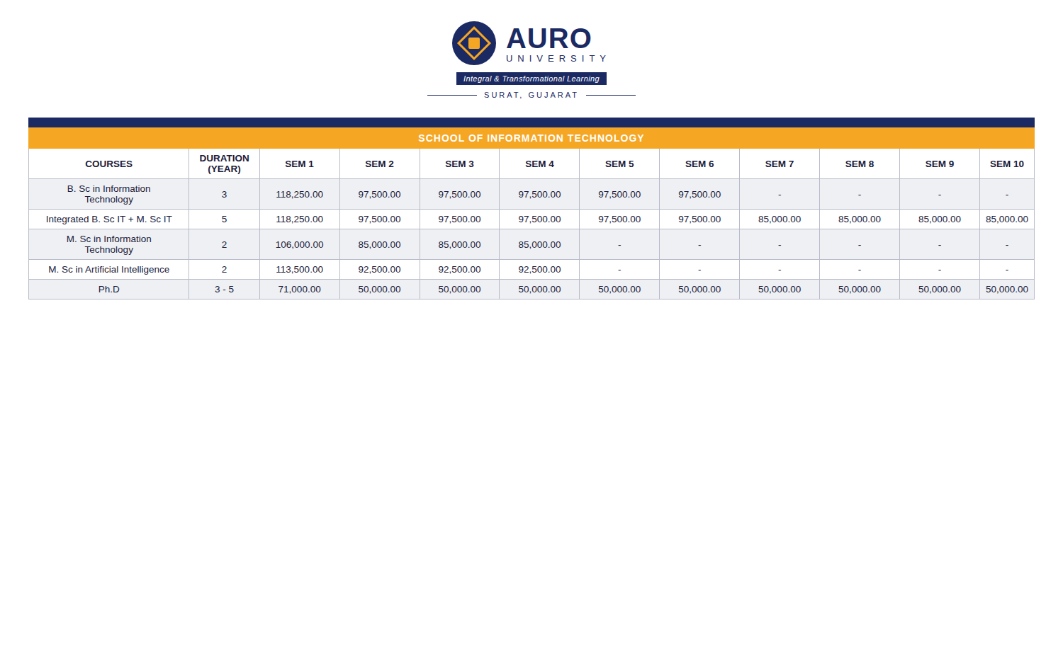AURO
UNIVERSITY
Integral & Transformational Learning
SURAT, GUJARAT
| SCHOOL OF INFORMATION TECHNOLOGY |
| COURSES | DURATION (YEAR) | SEM 1 | SEM 2 | SEM 3 | SEM 4 | SEM 5 | SEM 6 | SEM 7 | SEM 8 | SEM 9 | SEM 10 |
| B. Sc in Information Technology | 3 | 118,250.00 | 97,500.00 | 97,500.00 | 97,500.00 | 97,500.00 | 97,500.00 | - | - | - | - |
| Integrated B. Sc IT + M. Sc IT | 5 | 118,250.00 | 97,500.00 | 97,500.00 | 97,500.00 | 97,500.00 | 97,500.00 | 85,000.00 | 85,000.00 | 85,000.00 | 85,000.00 |
| M. Sc in Information Technology | 2 | 106,000.00 | 85,000.00 | 85,000.00 | 85,000.00 | - | - | - | - | - | - |
| M. Sc in Artificial Intelligence | 2 | 113,500.00 | 92,500.00 | 92,500.00 | 92,500.00 | - | - | - | - | - | - |
| Ph.D | 3 - 5 | 71,000.00 | 50,000.00 | 50,000.00 | 50,000.00 | 50,000.00 | 50,000.00 | 50,000.00 | 50,000.00 | 50,000.00 | 50,000.00 |